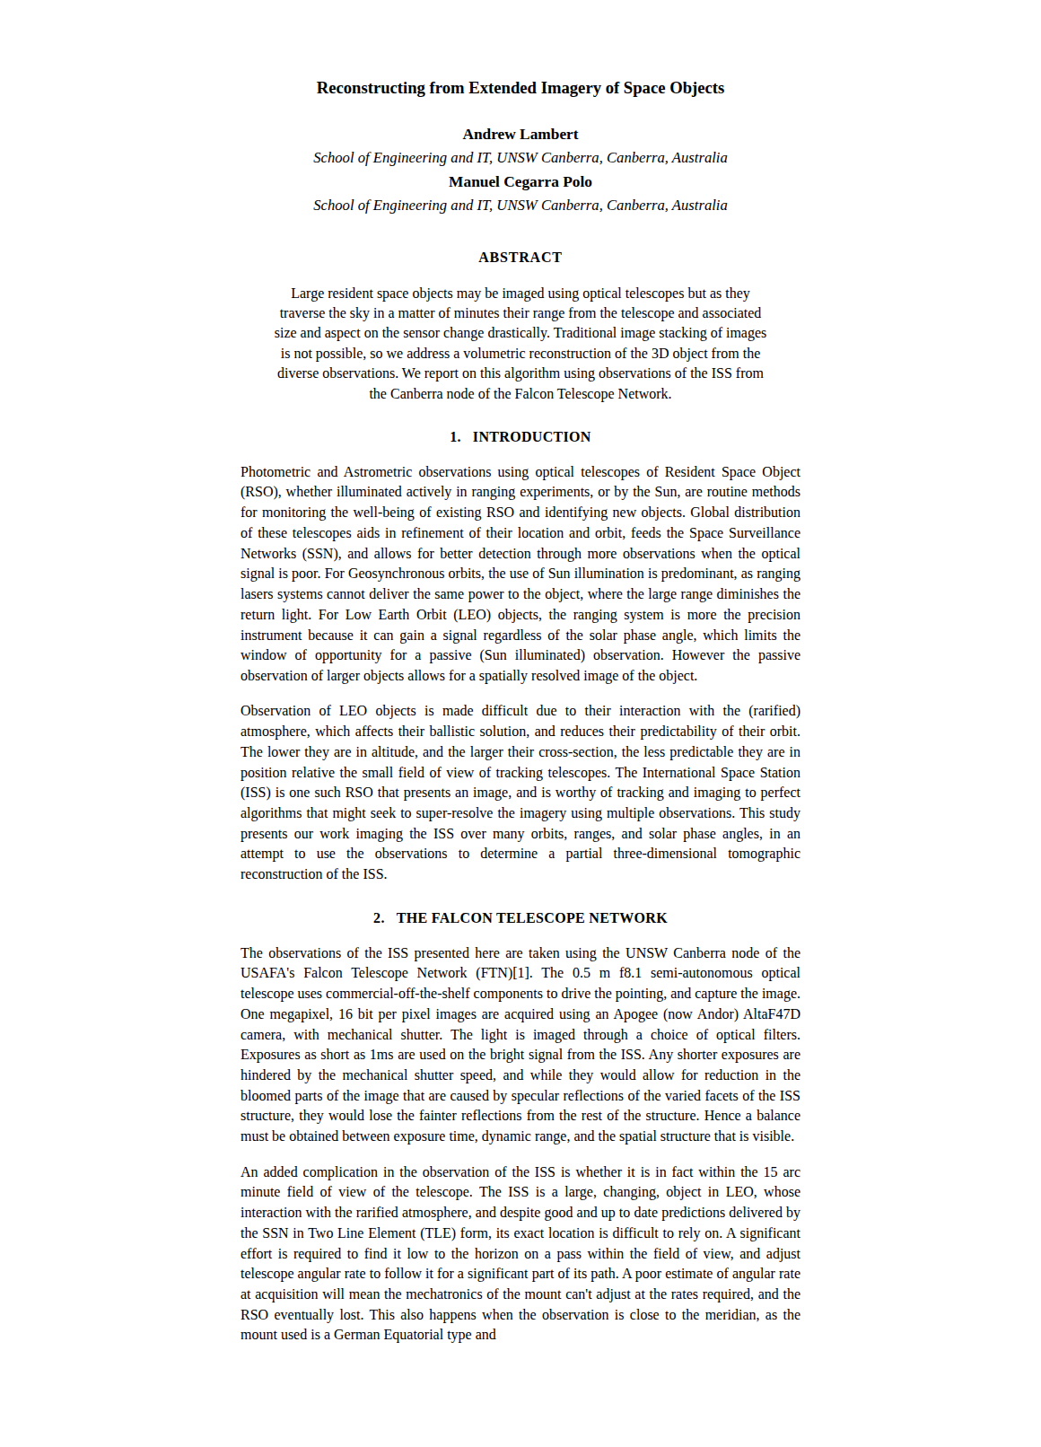Reconstructing from Extended Imagery of Space Objects
Andrew Lambert
School of Engineering and IT, UNSW Canberra, Canberra, Australia
Manuel Cegarra Polo
School of Engineering and IT, UNSW Canberra, Canberra, Australia
ABSTRACT
Large resident space objects may be imaged using optical telescopes but as they traverse the sky in a matter of minutes their range from the telescope and associated size and aspect on the sensor change drastically. Traditional image stacking of images is not possible, so we address a volumetric reconstruction of the 3D object from the diverse observations. We report on this algorithm using observations of the ISS from the Canberra node of the Falcon Telescope Network.
1. INTRODUCTION
Photometric and Astrometric observations using optical telescopes of Resident Space Object (RSO), whether illuminated actively in ranging experiments, or by the Sun, are routine methods for monitoring the well-being of existing RSO and identifying new objects. Global distribution of these telescopes aids in refinement of their location and orbit, feeds the Space Surveillance Networks (SSN), and allows for better detection through more observations when the optical signal is poor. For Geosynchronous orbits, the use of Sun illumination is predominant, as ranging lasers systems cannot deliver the same power to the object, where the large range diminishes the return light. For Low Earth Orbit (LEO) objects, the ranging system is more the precision instrument because it can gain a signal regardless of the solar phase angle, which limits the window of opportunity for a passive (Sun illuminated) observation. However the passive observation of larger objects allows for a spatially resolved image of the object.
Observation of LEO objects is made difficult due to their interaction with the (rarified) atmosphere, which affects their ballistic solution, and reduces their predictability of their orbit. The lower they are in altitude, and the larger their cross-section, the less predictable they are in position relative the small field of view of tracking telescopes. The International Space Station (ISS) is one such RSO that presents an image, and is worthy of tracking and imaging to perfect algorithms that might seek to super-resolve the imagery using multiple observations. This study presents our work imaging the ISS over many orbits, ranges, and solar phase angles, in an attempt to use the observations to determine a partial three-dimensional tomographic reconstruction of the ISS.
2. THE FALCON TELESCOPE NETWORK
The observations of the ISS presented here are taken using the UNSW Canberra node of the USAFA's Falcon Telescope Network (FTN)[1]. The 0.5 m f8.1 semi-autonomous optical telescope uses commercial-off-the-shelf components to drive the pointing, and capture the image. One megapixel, 16 bit per pixel images are acquired using an Apogee (now Andor) AltaF47D camera, with mechanical shutter. The light is imaged through a choice of optical filters. Exposures as short as 1ms are used on the bright signal from the ISS. Any shorter exposures are hindered by the mechanical shutter speed, and while they would allow for reduction in the bloomed parts of the image that are caused by specular reflections of the varied facets of the ISS structure, they would lose the fainter reflections from the rest of the structure. Hence a balance must be obtained between exposure time, dynamic range, and the spatial structure that is visible.
An added complication in the observation of the ISS is whether it is in fact within the 15 arc minute field of view of the telescope. The ISS is a large, changing, object in LEO, whose interaction with the rarified atmosphere, and despite good and up to date predictions delivered by the SSN in Two Line Element (TLE) form, its exact location is difficult to rely on. A significant effort is required to find it low to the horizon on a pass within the field of view, and adjust telescope angular rate to follow it for a significant part of its path. A poor estimate of angular rate at acquisition will mean the mechatronics of the mount can't adjust at the rates required, and the RSO eventually lost. This also happens when the observation is close to the meridian, as the mount used is a German Equatorial type and